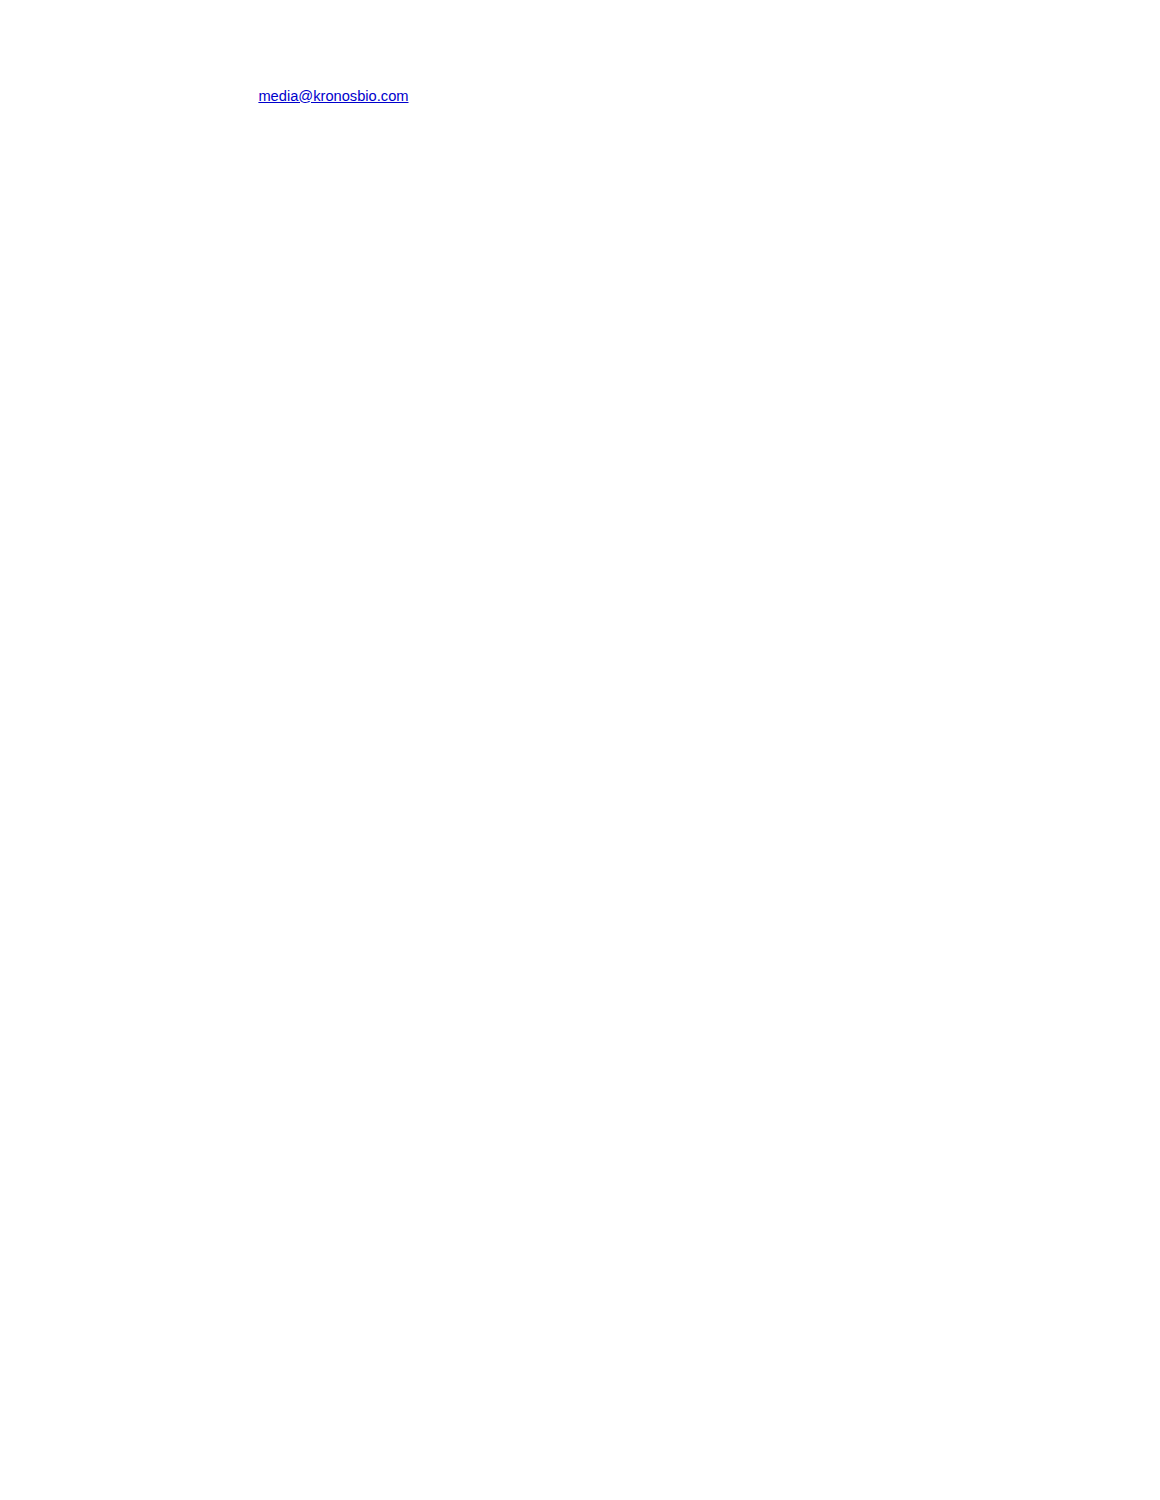media@kronosbio.com